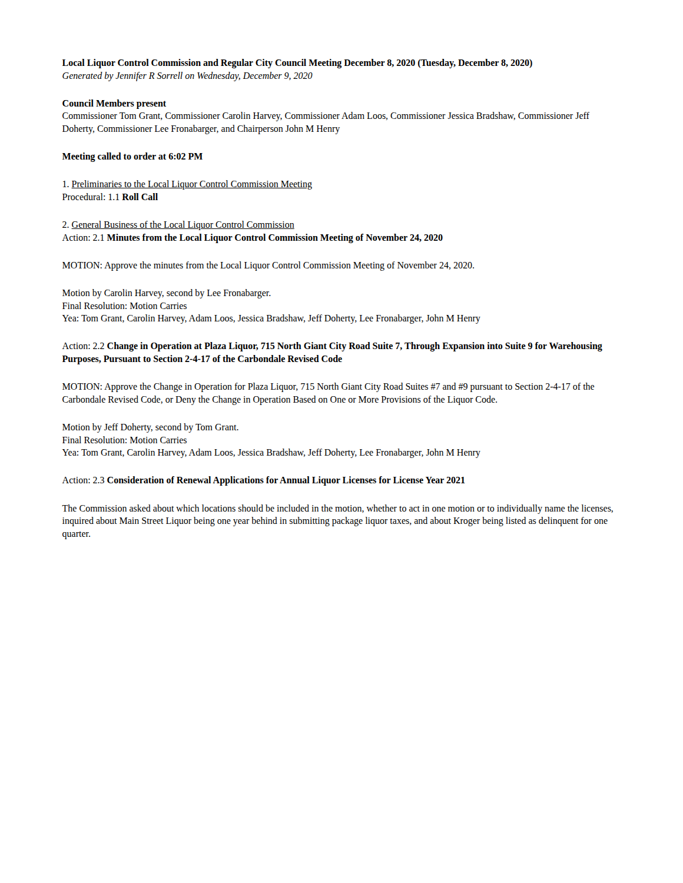Local Liquor Control Commission and Regular City Council Meeting December 8, 2020 (Tuesday, December 8, 2020)
Generated by Jennifer R Sorrell on Wednesday, December 9, 2020
Council Members present
Commissioner Tom Grant, Commissioner Carolin Harvey, Commissioner Adam Loos, Commissioner Jessica Bradshaw, Commissioner Jeff Doherty, Commissioner Lee Fronabarger, and Chairperson John M Henry
Meeting called to order at 6:02 PM
1. Preliminaries to the Local Liquor Control Commission Meeting
Procedural: 1.1 Roll Call
2. General Business of the Local Liquor Control Commission
Action: 2.1 Minutes from the Local Liquor Control Commission Meeting of November 24, 2020
MOTION: Approve the minutes from the Local Liquor Control Commission Meeting of November 24, 2020.
Motion by Carolin Harvey, second by Lee Fronabarger.
Final Resolution: Motion Carries
Yea: Tom Grant, Carolin Harvey, Adam Loos, Jessica Bradshaw, Jeff Doherty, Lee Fronabarger, John M Henry
Action: 2.2 Change in Operation at Plaza Liquor, 715 North Giant City Road Suite 7, Through Expansion into Suite 9 for Warehousing Purposes, Pursuant to Section 2-4-17 of the Carbondale Revised Code
MOTION: Approve the Change in Operation for Plaza Liquor, 715 North Giant City Road Suites #7 and #9 pursuant to Section 2-4-17 of the Carbondale Revised Code, or Deny the Change in Operation Based on One or More Provisions of the Liquor Code.
Motion by Jeff Doherty, second by Tom Grant.
Final Resolution: Motion Carries
Yea: Tom Grant, Carolin Harvey, Adam Loos, Jessica Bradshaw, Jeff Doherty, Lee Fronabarger, John M Henry
Action: 2.3 Consideration of Renewal Applications for Annual Liquor Licenses for License Year 2021
The Commission asked about which locations should be included in the motion, whether to act in one motion or to individually name the licenses, inquired about Main Street Liquor being one year behind in submitting package liquor taxes, and about Kroger being listed as delinquent for one quarter.